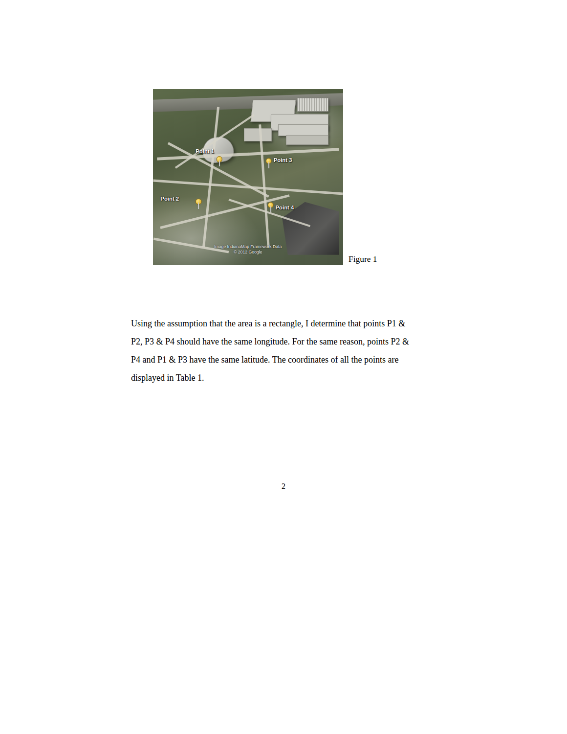Point 1
Point 2
Point 3
Point 4
Image IndianaMap Framework Data
© 2012 Google
Figure 1
Using the assumption that the area is a rectangle, I determine that points P1 & P2, P3 & P4 should have the same longitude. For the same reason, points P2 & P4 and P1 & P3 have the same latitude. The coordinates of all the points are displayed in Table 1.
2